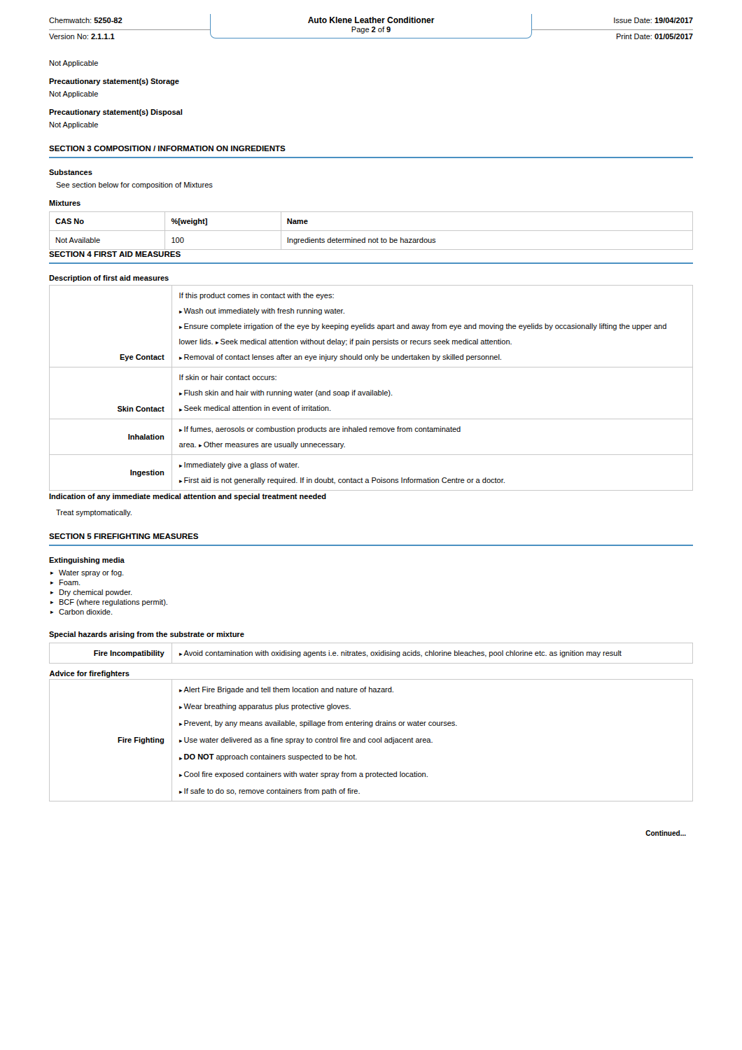Chemwatch: 5250-82
Version No: 2.1.1.1
Auto Klene Leather Conditioner
Page 2 of 9
Issue Date: 19/04/2017
Print Date: 01/05/2017
Not Applicable
Precautionary statement(s) Storage
Not Applicable
Precautionary statement(s) Disposal
Not Applicable
SECTION 3 COMPOSITION / INFORMATION ON INGREDIENTS
Substances
See section below for composition of Mixtures
Mixtures
| CAS No | %[weight] | Name |
| --- | --- | --- |
| Not Available | 100 | Ingredients determined not to be hazardous |
SECTION 4 FIRST AID MEASURES
Description of first aid measures
| Eye Contact | If this product comes in contact with the eyes: ▸ Wash out immediately with fresh running water. ▸ Ensure complete irrigation of the eye by keeping eyelids apart and away from eye and moving the eyelids by occasionally lifting the upper and lower lids. ▸ Seek medical attention without delay; if pain persists or recurs seek medical attention. ▸ Removal of contact lenses after an eye injury should only be undertaken by skilled personnel. |
| Skin Contact | If skin or hair contact occurs: ▸ Flush skin and hair with running water (and soap if available). ▸ Seek medical attention in event of irritation. |
| Inhalation | ▸ If fumes, aerosols or combustion products are inhaled remove from contaminated area. ▸ Other measures are usually unnecessary. |
| Ingestion | ▸ Immediately give a glass of water. ▸ First aid is not generally required. If in doubt, contact a Poisons Information Centre or a doctor. |
Indication of any immediate medical attention and special treatment needed
Treat symptomatically.
SECTION 5 FIREFIGHTING MEASURES
Extinguishing media
Water spray or fog.
Foam.
Dry chemical powder.
BCF (where regulations permit).
Carbon dioxide.
Special hazards arising from the substrate or mixture
| Fire Incompatibility | ▸ Avoid contamination with oxidising agents i.e. nitrates, oxidising acids, chlorine bleaches, pool chlorine etc. as ignition may result |
| Advice for firefighters |
| Fire Fighting | ▸ Alert Fire Brigade and tell them location and nature of hazard. ▸ Wear breathing apparatus plus protective gloves. ▸ Prevent, by any means available, spillage from entering drains or water courses. ▸ Use water delivered as a fine spray to control fire and cool adjacent area. ▸ DO NOT approach containers suspected to be hot. ▸ Cool fire exposed containers with water spray from a protected location. ▸ If safe to do so, remove containers from path of fire. |
Continued...